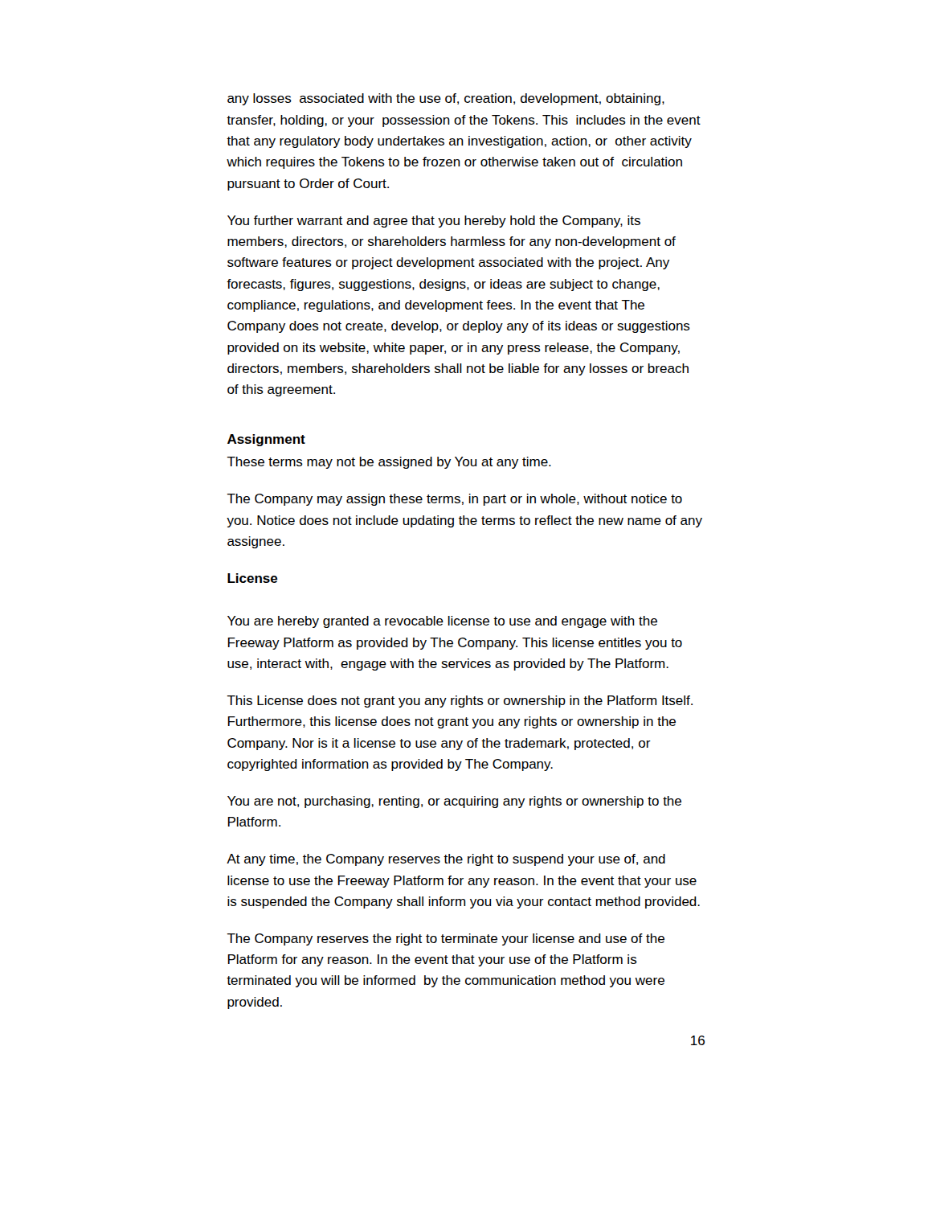any losses associated with the use of, creation, development, obtaining, transfer, holding, or your possession of the Tokens. This includes in the event that any regulatory body undertakes an investigation, action, or other activity which requires the Tokens to be frozen or otherwise taken out of circulation pursuant to Order of Court.
You further warrant and agree that you hereby hold the Company, its members, directors, or shareholders harmless for any non-development of software features or project development associated with the project. Any forecasts, figures, suggestions, designs, or ideas are subject to change, compliance, regulations, and development fees. In the event that The Company does not create, develop, or deploy any of its ideas or suggestions provided on its website, white paper, or in any press release, the Company, directors, members, shareholders shall not be liable for any losses or breach of this agreement.
Assignment
These terms may not be assigned by You at any time.
The Company may assign these terms, in part or in whole, without notice to you. Notice does not include updating the terms to reflect the new name of any assignee.
License
You are hereby granted a revocable license to use and engage with the Freeway Platform as provided by The Company. This license entitles you to use, interact with, engage with the services as provided by The Platform.
This License does not grant you any rights or ownership in the Platform Itself. Furthermore, this license does not grant you any rights or ownership in the Company. Nor is it a license to use any of the trademark, protected, or copyrighted information as provided by The Company.
You are not, purchasing, renting, or acquiring any rights or ownership to the Platform.
At any time, the Company reserves the right to suspend your use of, and license to use the Freeway Platform for any reason. In the event that your use is suspended the Company shall inform you via your contact method provided.
The Company reserves the right to terminate your license and use of the Platform for any reason. In the event that your use of the Platform is terminated you will be informed by the communication method you were provided.
16